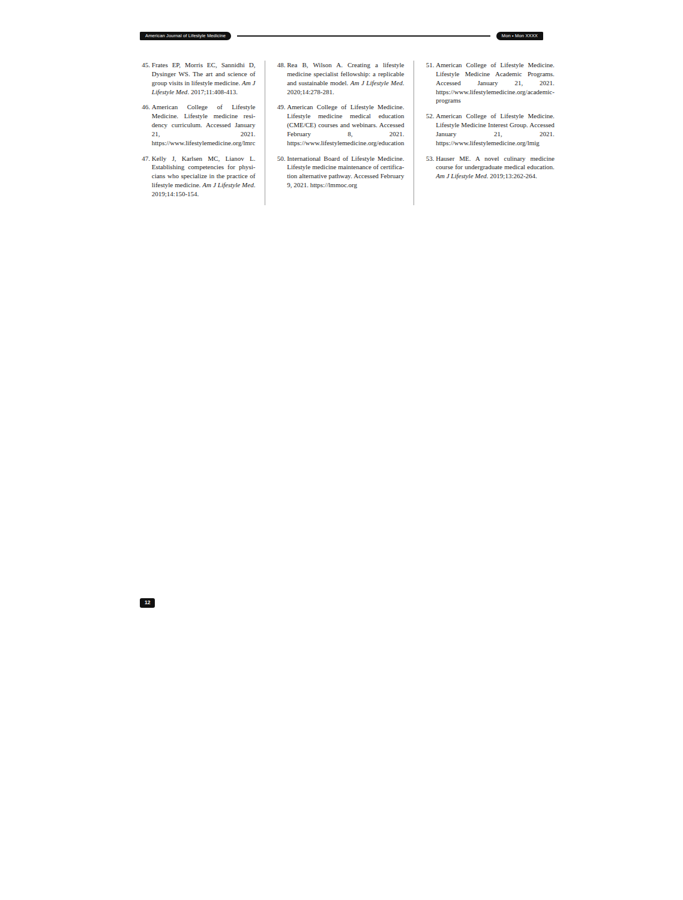American Journal of Lifestyle Medicine Mon • Mon XXXX
45. Frates EP, Morris EC, Sannidhi D, Dysinger WS. The art and science of group visits in lifestyle medicine. Am J Lifestyle Med. 2017;11:408-413.
46. American College of Lifestyle Medicine. Lifestyle medicine residency curriculum. Accessed January 21, 2021. https://www.lifestylemedicine.org/lmrc
47. Kelly J, Karlsen MC, Lianov L. Establishing competencies for physicians who specialize in the practice of lifestyle medicine. Am J Lifestyle Med. 2019;14:150-154.
48. Rea B, Wilson A. Creating a lifestyle medicine specialist fellowship: a replicable and sustainable model. Am J Lifestyle Med. 2020;14:278-281.
49. American College of Lifestyle Medicine. Lifestyle medicine medical education (CME/CE) courses and webinars. Accessed February 8, 2021. https://www.lifestylemedicine.org/education
50. International Board of Lifestyle Medicine. Lifestyle medicine maintenance of certification alternative pathway. Accessed February 9, 2021. https://lmmoc.org
51. American College of Lifestyle Medicine. Lifestyle Medicine Academic Programs. Accessed January 21, 2021. https://www.lifestylemedicine.org/academic-programs
52. American College of Lifestyle Medicine. Lifestyle Medicine Interest Group. Accessed January 21, 2021. https://www.lifestylemedicine.org/lmig
53. Hauser ME. A novel culinary medicine course for undergraduate medical education. Am J Lifestyle Med. 2019;13:262-264.
12